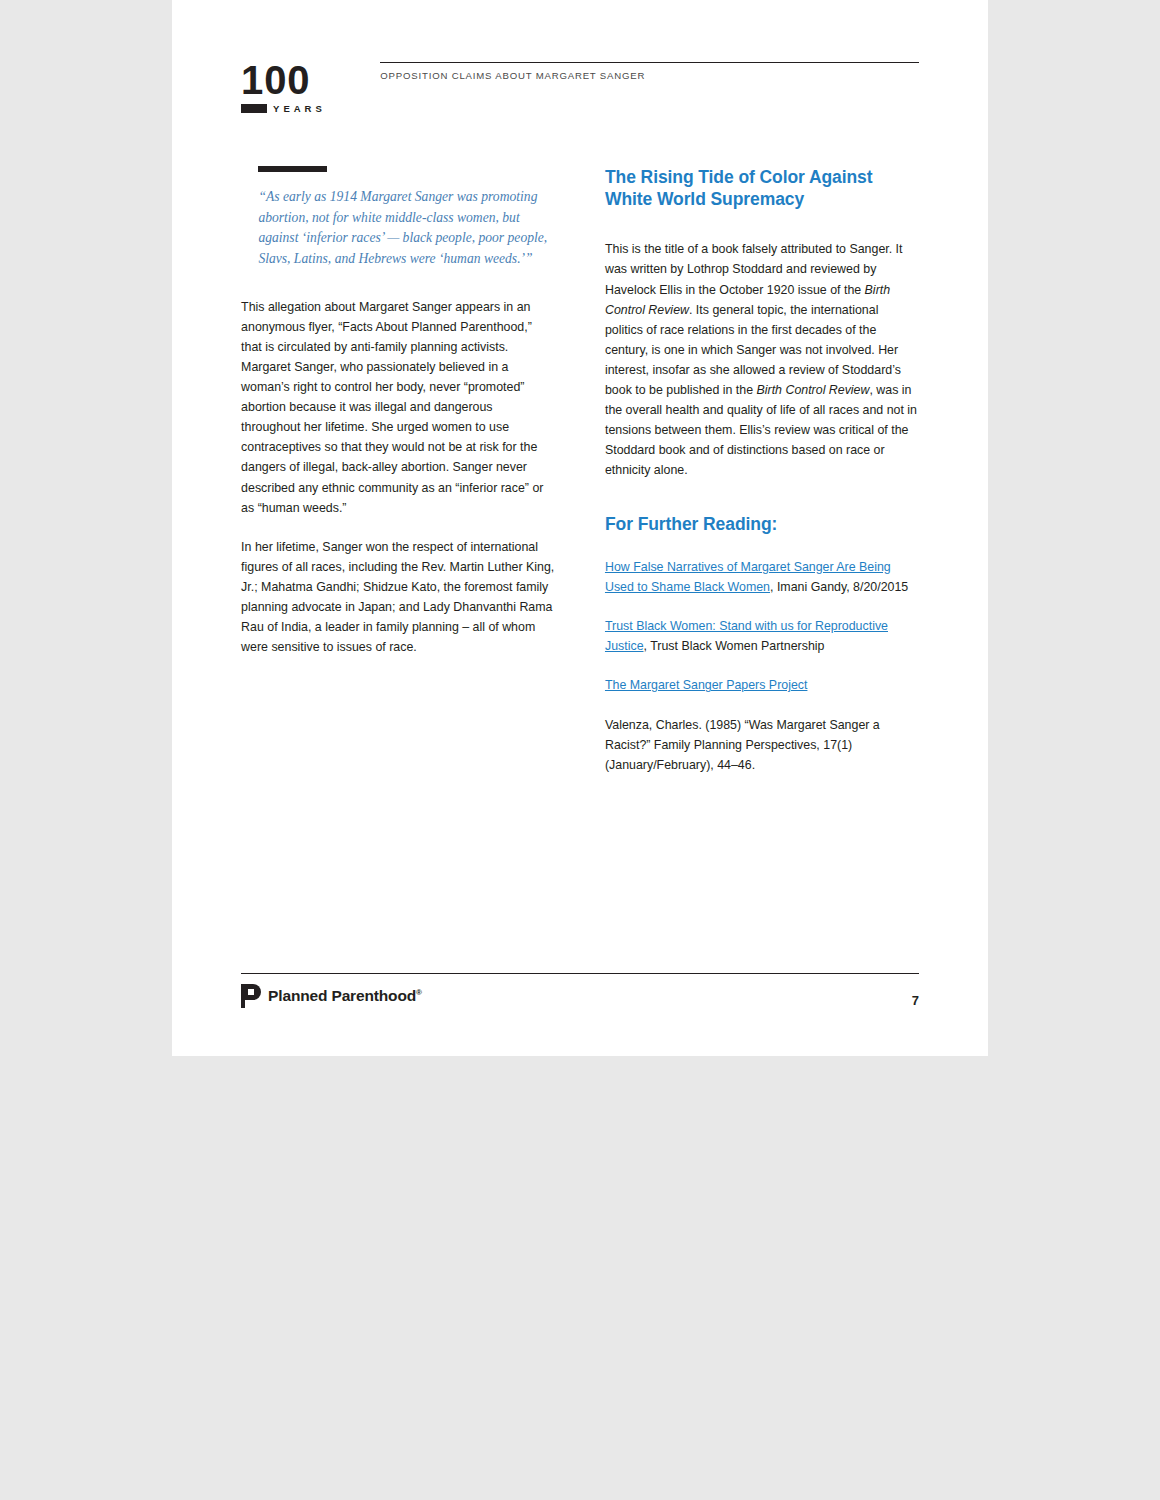100
YEARS
Opposition Claims About Margaret Sanger
“As early as 1914 Margaret Sanger was promoting abortion, not for white middle-class women, but against ‘inferior races’ — black people, poor people, Slavs, Latins, and Hebrews were ‘human weeds.’”
This allegation about Margaret Sanger appears in an anonymous flyer, “Facts About Planned Parenthood,” that is circulated by anti-family planning activists. Margaret Sanger, who passionately believed in a woman’s right to control her body, never “promoted” abortion because it was illegal and dangerous throughout her lifetime. She urged women to use contraceptives so that they would not be at risk for the dangers of illegal, back-alley abortion. Sanger never described any ethnic community as an “inferior race” or as “human weeds.”
In her lifetime, Sanger won the respect of international figures of all races, including the Rev. Martin Luther King, Jr.; Mahatma Gandhi; Shidzue Kato, the foremost family planning advocate in Japan; and Lady Dhanvanthi Rama Rau of India, a leader in family planning – all of whom were sensitive to issues of race.
The Rising Tide of Color Against
White World Supremacy
This is the title of a book falsely attributed to Sanger. It was written by Lothrop Stoddard and reviewed by Havelock Ellis in the October 1920 issue of the Birth Control Review. Its general topic, the international politics of race relations in the first decades of the century, is one in which Sanger was not involved. Her interest, insofar as she allowed a review of Stoddard’s book to be published in the Birth Control Review, was in the overall health and quality of life of all races and not in tensions between them. Ellis’s review was critical of the Stoddard book and of distinctions based on race or ethnicity alone.
For Further Reading:
How False Narratives of Margaret Sanger Are Being Used to Shame Black Women, Imani Gandy, 8/20/2015
Trust Black Women: Stand with us for Reproductive Justice, Trust Black Women Partnership
The Margaret Sanger Papers Project
Valenza, Charles. (1985) “Was Margaret Sanger a Racist?” Family Planning Perspectives, 17(1) (January/February), 44–46.
Planned Parenthood®
7